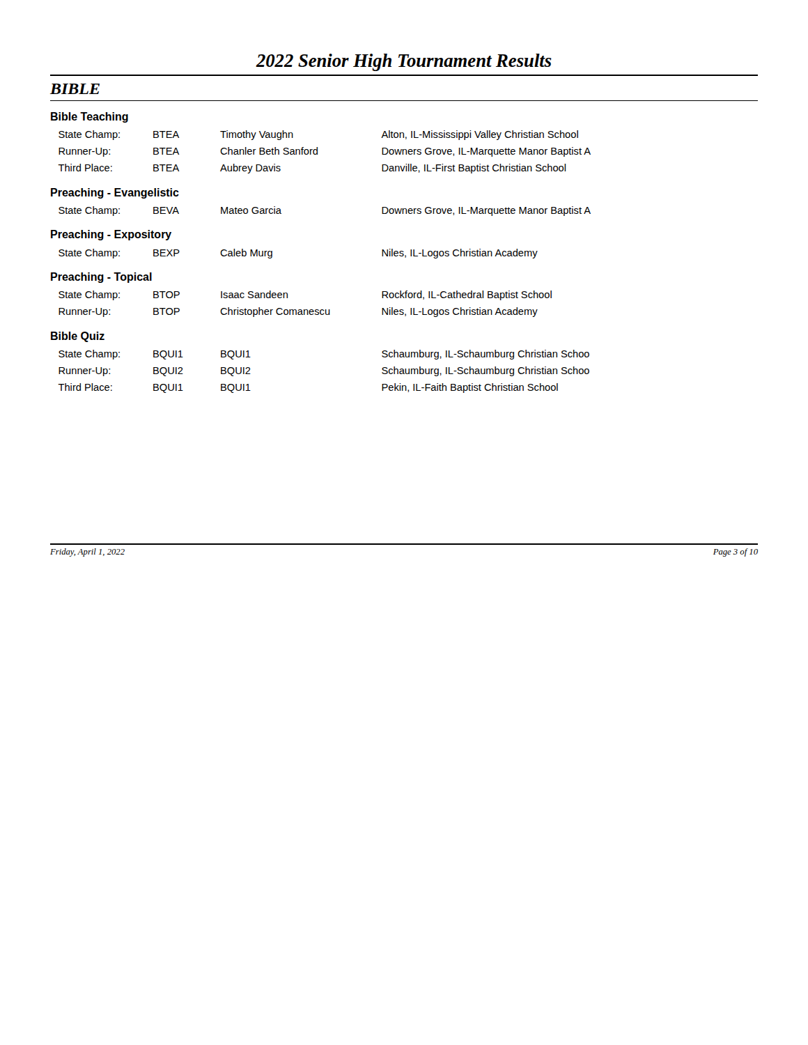2022 Senior High Tournament Results
BIBLE
Bible Teaching
| State Champ: | BTEA | Timothy Vaughn | Alton, IL-Mississippi Valley Christian School |
| Runner-Up: | BTEA | Chanler Beth Sanford | Downers Grove, IL-Marquette Manor Baptist A |
| Third Place: | BTEA | Aubrey Davis | Danville, IL-First Baptist Christian School |
Preaching - Evangelistic
| State Champ: | BEVA | Mateo Garcia | Downers Grove, IL-Marquette Manor Baptist A |
Preaching - Expository
| State Champ: | BEXP | Caleb Murg | Niles, IL-Logos Christian Academy |
Preaching - Topical
| State Champ: | BTOP | Isaac Sandeen | Rockford, IL-Cathedral Baptist School |
| Runner-Up: | BTOP | Christopher Comanescu | Niles, IL-Logos Christian Academy |
Bible Quiz
| State Champ: | BQUI1 | BQUI1 | Schaumburg, IL-Schaumburg Christian Schoo |
| Runner-Up: | BQUI2 | BQUI2 | Schaumburg, IL-Schaumburg Christian Schoo |
| Third Place: | BQUI1 | BQUI1 | Pekin, IL-Faith Baptist Christian School |
Friday, April 1, 2022 Page 3 of 10